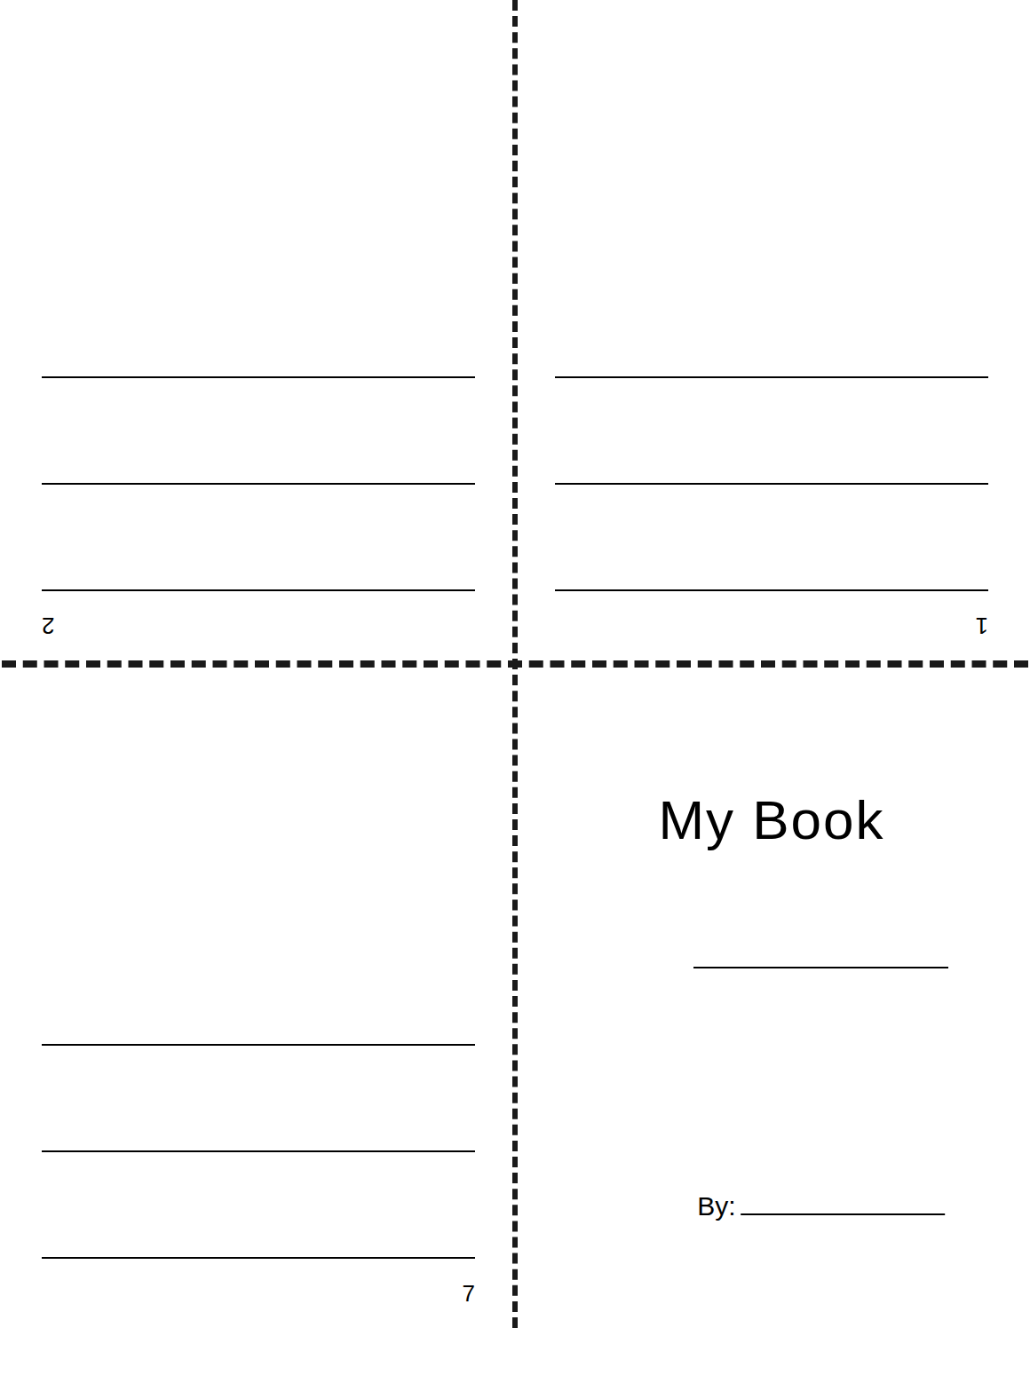2
1
7
My Book
By: